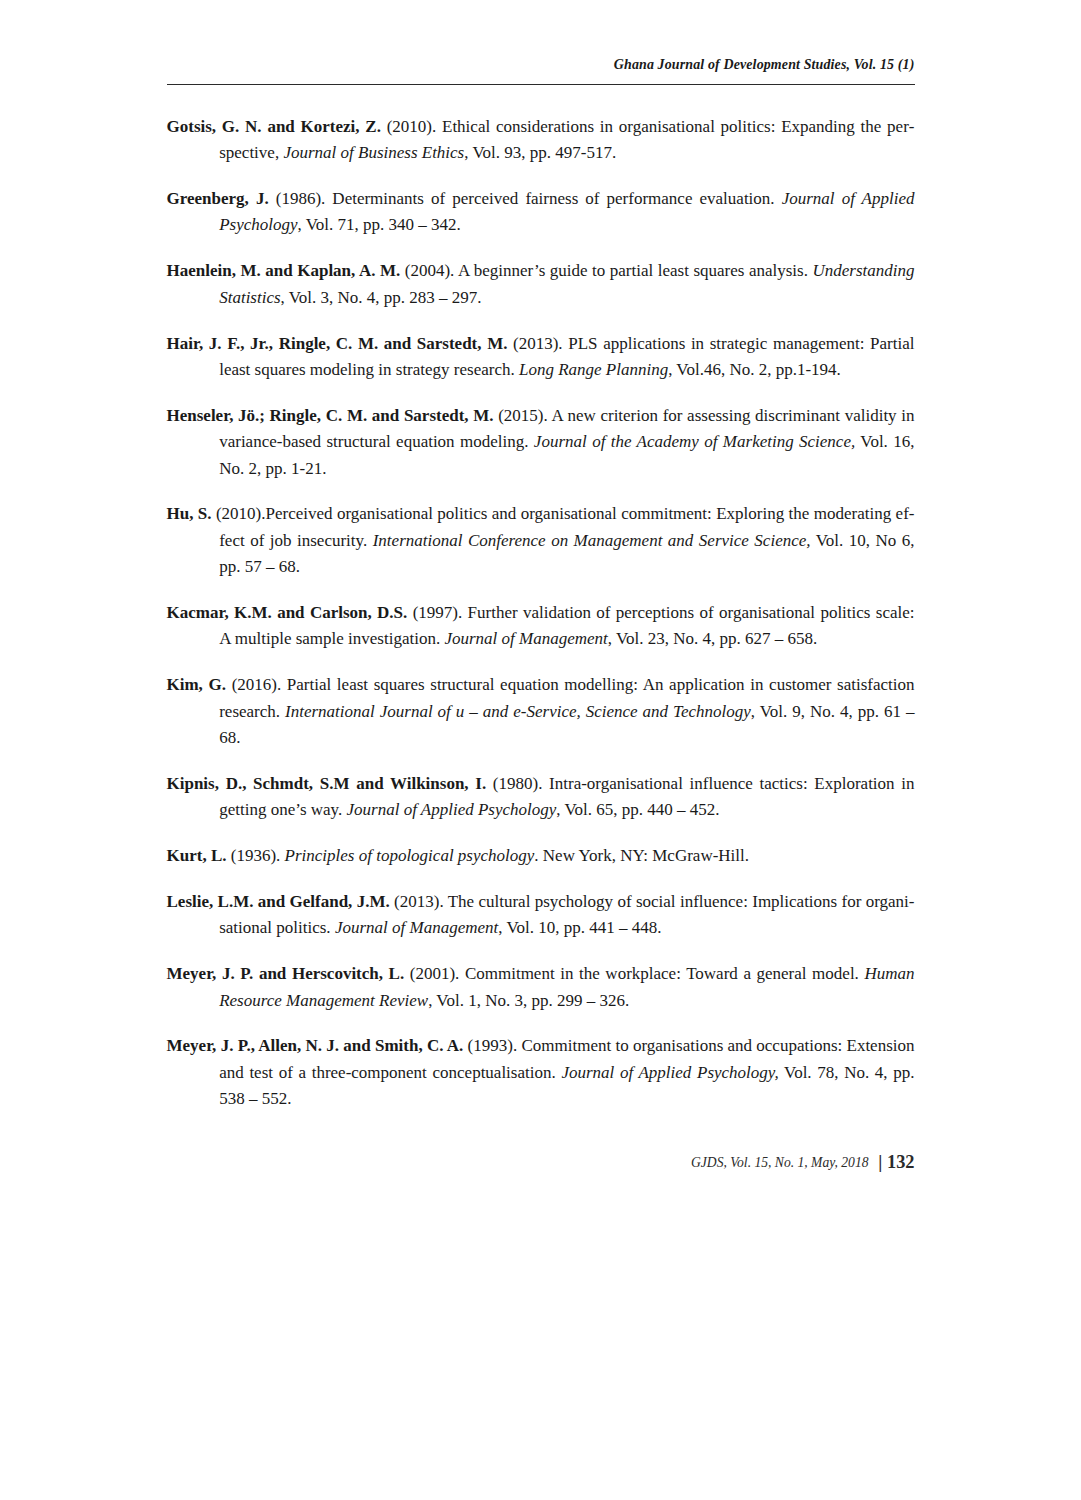Ghana Journal of Development Studies, Vol. 15 (1)
Gotsis, G. N. and Kortezi, Z. (2010). Ethical considerations in organisational politics: Expanding the perspective, Journal of Business Ethics, Vol. 93, pp. 497-517.
Greenberg, J. (1986). Determinants of perceived fairness of performance evaluation. Journal of Applied Psychology, Vol. 71, pp. 340 – 342.
Haenlein, M. and Kaplan, A. M. (2004). A beginner’s guide to partial least squares analysis. Understanding Statistics, Vol. 3, No. 4, pp. 283 – 297.
Hair, J. F., Jr., Ringle, C. M. and Sarstedt, M. (2013). PLS applications in strategic management: Partial least squares modeling in strategy research. Long Range Planning, Vol.46, No. 2, pp.1-194.
Henseler, Jö.; Ringle, C. M. and Sarstedt, M. (2015). A new criterion for assessing discriminant validity in variance-based structural equation modeling. Journal of the Academy of Marketing Science, Vol. 16, No. 2, pp. 1-21.
Hu, S. (2010).Perceived organisational politics and organisational commitment: Exploring the moderating effect of job insecurity. International Conference on Management and Service Science, Vol. 10, No 6, pp. 57 – 68.
Kacmar, K.M. and Carlson, D.S. (1997). Further validation of perceptions of organisational politics scale: A multiple sample investigation. Journal of Management, Vol. 23, No. 4, pp. 627 – 658.
Kim, G. (2016). Partial least squares structural equation modelling: An application in customer satisfaction research. International Journal of u – and e-Service, Science and Technology, Vol. 9, No. 4, pp. 61 – 68.
Kipnis, D., Schmdt, S.M and Wilkinson, I. (1980). Intra-organisational influence tactics: Exploration in getting one’s way. Journal of Applied Psychology, Vol. 65, pp. 440 – 452.
Kurt, L. (1936). Principles of topological psychology. New York, NY: McGraw-Hill.
Leslie, L.M. and Gelfand, J.M. (2013). The cultural psychology of social influence: Implications for organisational politics. Journal of Management, Vol. 10, pp. 441 – 448.
Meyer, J. P. and Herscovitch, L. (2001). Commitment in the workplace: Toward a general model. Human Resource Management Review, Vol. 1, No. 3, pp. 299 – 326.
Meyer, J. P., Allen, N. J. and Smith, C. A. (1993). Commitment to organisations and occupations: Extension and test of a three-component conceptualisation. Journal of Applied Psychology, Vol. 78, No. 4, pp. 538 – 552.
GJDS, Vol. 15, No. 1, May, 2018 | 132